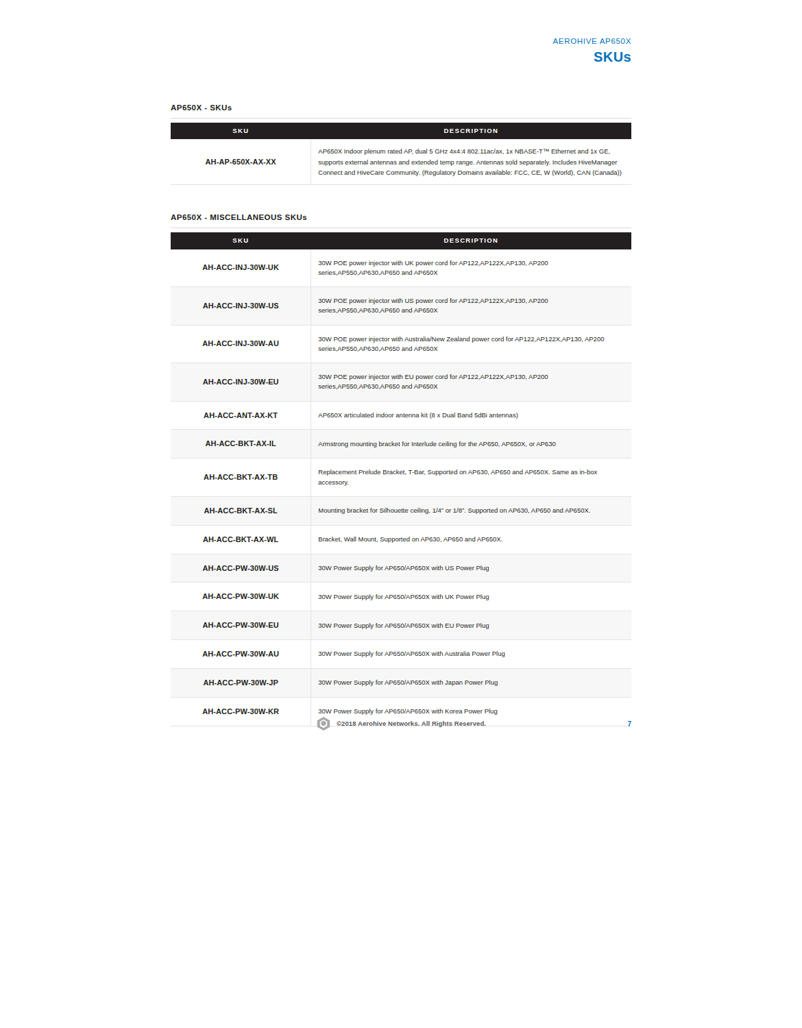AEROHIVE AP650X
SKUs
AP650X - SKUs
| SKU | DESCRIPTION |
| --- | --- |
| AH-AP-650X-AX-XX | AP650X Indoor plenum rated AP, dual 5 GHz 4x4:4 802.11ac/ax, 1x NBASE-T™ Ethernet and 1x GE, supports external antennas and extended temp range. Antennas sold separately. Includes HiveManager Connect and HiveCare Community. (Regulatory Domains available: FCC, CE, W (World), CAN (Canada)) |
AP650X - MISCELLANEOUS SKUs
| SKU | DESCRIPTION |
| --- | --- |
| AH-ACC-INJ-30W-UK | 30W POE power injector with UK power cord for AP122,AP122X,AP130, AP200 series,AP550,AP630,AP650 and AP650X |
| AH-ACC-INJ-30W-US | 30W POE power injector with US power cord for AP122,AP122X,AP130, AP200 series,AP550,AP630,AP650 and AP650X |
| AH-ACC-INJ-30W-AU | 30W POE power injector with Australia/New Zealand power cord for AP122,AP122X,AP130, AP200 series,AP550,AP630,AP650 and AP650X |
| AH-ACC-INJ-30W-EU | 30W POE power injector with EU power cord for AP122,AP122X,AP130, AP200 series,AP550,AP630,AP650 and AP650X |
| AH-ACC-ANT-AX-KT | AP650X articulated indoor antenna kit (8 x Dual Band 5dBi antennas) |
| AH-ACC-BKT-AX-IL | Armstrong mounting bracket for Interlude ceiling for the AP650, AP650X, or AP630 |
| AH-ACC-BKT-AX-TB | Replacement Prelude Bracket, T-Bar, Supported on AP630, AP650 and AP650X. Same as in-box accessory. |
| AH-ACC-BKT-AX-SL | Mounting bracket for Silhouette ceiling, 1/4” or 1/8”. Supported on AP630, AP650 and AP650X. |
| AH-ACC-BKT-AX-WL | Bracket, Wall Mount, Supported on AP630, AP650 and AP650X. |
| AH-ACC-PW-30W-US | 30W Power Supply for AP650/AP650X with US Power Plug |
| AH-ACC-PW-30W-UK | 30W Power Supply for AP650/AP650X with UK Power Plug |
| AH-ACC-PW-30W-EU | 30W Power Supply for AP650/AP650X with EU Power Plug |
| AH-ACC-PW-30W-AU | 30W Power Supply for AP650/AP650X with Australia Power Plug |
| AH-ACC-PW-30W-JP | 30W Power Supply for AP650/AP650X with Japan Power Plug |
| AH-ACC-PW-30W-KR | 30W Power Supply for AP650/AP650X with Korea Power Plug |
©2018 Aerohive Networks. All Rights Reserved. 7